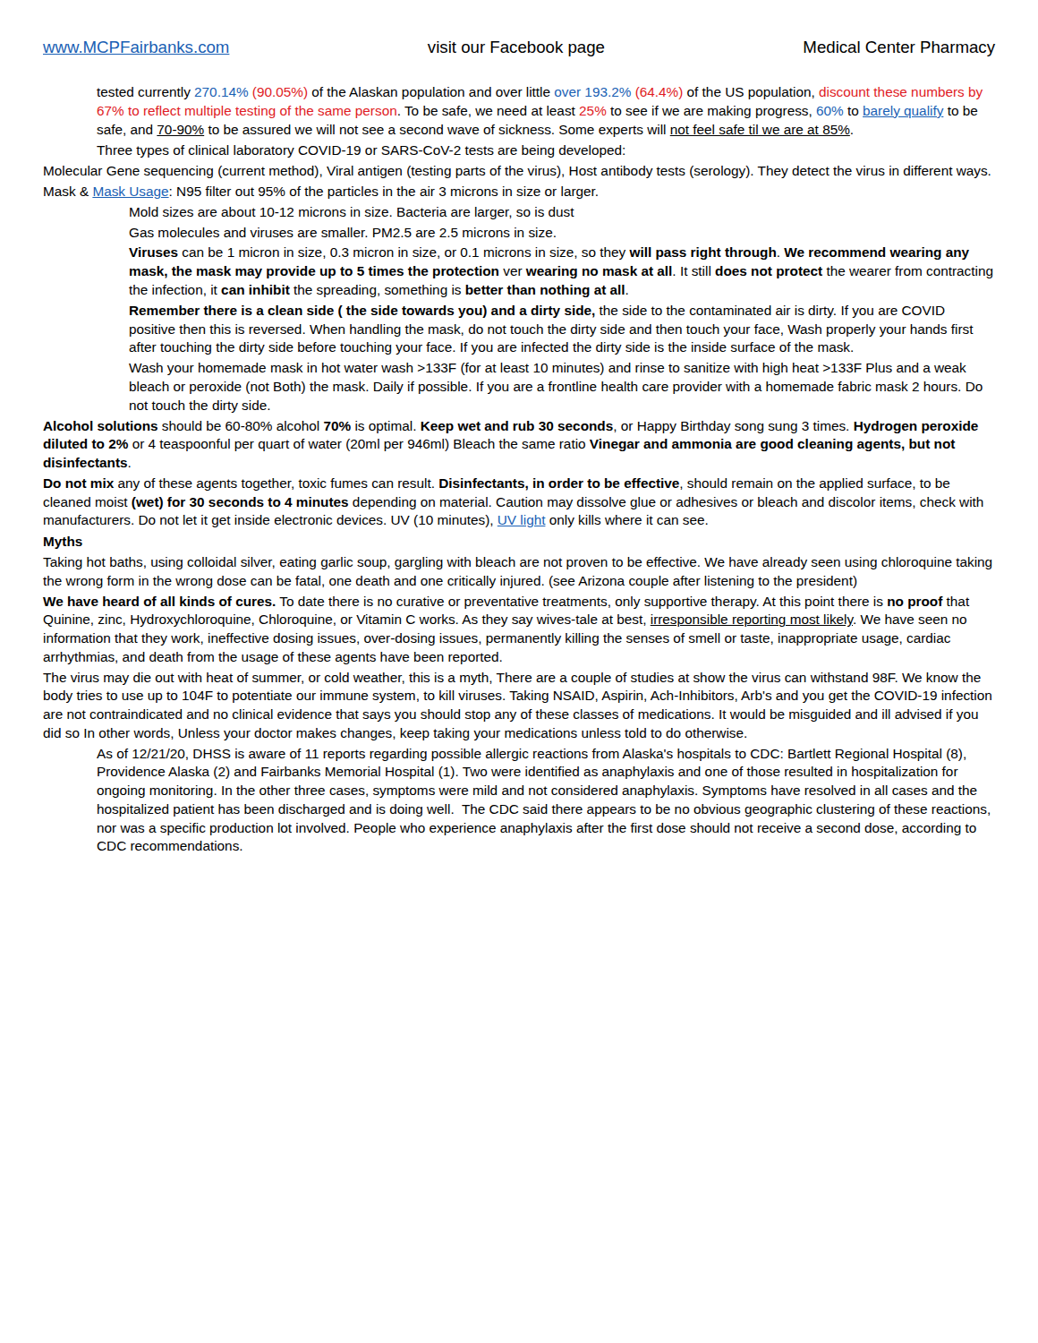www.MCPFairbanks.com
visit our Facebook page
Medical Center Pharmacy
tested currently 270.14% (90.05%) of the Alaskan population and over little over 193.2% (64.4%) of the US population, discount these numbers by 67% to reflect multiple testing of the same person. To be safe, we need at least 25% to see if we are making progress, 60% to barely qualify to be safe, and 70-90% to be assured we will not see a second wave of sickness. Some experts will not feel safe til we are at 85%.
Three types of clinical laboratory COVID-19 or SARS-CoV-2 tests are being developed:
Molecular Gene sequencing (current method), Viral antigen (testing parts of the virus), Host antibody tests (serology). They detect the virus in different ways.
Mask & Mask Usage: N95 filter out 95% of the particles in the air 3 microns in size or larger.
Mold sizes are about 10-12 microns in size. Bacteria are larger, so is dust
Gas molecules and viruses are smaller. PM2.5 are 2.5 microns in size.
Viruses can be 1 micron in size, 0.3 micron in size, or 0.1 microns in size, so they will pass right through. We recommend wearing any mask, the mask may provide up to 5 times the protection ver wearing no mask at all. It still does not protect the wearer from contracting the infection, it can inhibit the spreading, something is better than nothing at all.
Remember there is a clean side ( the side towards you) and a dirty side, the side to the contaminated air is dirty. If you are COVID positive then this is reversed. When handling the mask, do not touch the dirty side and then touch your face, Wash properly your hands first after touching the dirty side before touching your face. If you are infected the dirty side is the inside surface of the mask.
Wash your homemade mask in hot water wash >133F (for at least 10 minutes) and rinse to sanitize with high heat >133F Plus and a weak bleach or peroxide (not Both) the mask. Daily if possible. If you are a frontline health care provider with a homemade fabric mask 2 hours. Do not touch the dirty side.
Alcohol solutions should be 60-80% alcohol 70% is optimal. Keep wet and rub 30 seconds, or Happy Birthday song sung 3 times. Hydrogen peroxide diluted to 2% or 4 teaspoonful per quart of water (20ml per 946ml) Bleach the same ratio Vinegar and ammonia are good cleaning agents, but not disinfectants.
Do not mix any of these agents together, toxic fumes can result. Disinfectants, in order to be effective, should remain on the applied surface, to be cleaned moist (wet) for 30 seconds to 4 minutes depending on material. Caution may dissolve glue or adhesives or bleach and discolor items, check with manufacturers. Do not let it get inside electronic devices. UV (10 minutes), UV light only kills where it can see.
Myths
Taking hot baths, using colloidal silver, eating garlic soup, gargling with bleach are not proven to be effective. We have already seen using chloroquine taking the wrong form in the wrong dose can be fatal, one death and one critically injured. (see Arizona couple after listening to the president)
We have heard of all kinds of cures. To date there is no curative or preventative treatments, only supportive therapy. At this point there is no proof that Quinine, zinc, Hydroxychloroquine, Chloroquine, or Vitamin C works. As they say wives-tale at best, irresponsible reporting most likely. We have seen no information that they work, ineffective dosing issues, over-dosing issues, permanently killing the senses of smell or taste, inappropriate usage, cardiac arrhythmias, and death from the usage of these agents have been reported.
The virus may die out with heat of summer, or cold weather, this is a myth, There are a couple of studies at show the virus can withstand 98F. We know the body tries to use up to 104F to potentiate our immune system, to kill viruses. Taking NSAID, Aspirin, Ach-Inhibitors, Arb's and you get the COVID-19 infection are not contraindicated and no clinical evidence that says you should stop any of these classes of medications. It would be misguided and ill advised if you did so In other words, Unless your doctor makes changes, keep taking your medications unless told to do otherwise.
As of 12/21/20, DHSS is aware of 11 reports regarding possible allergic reactions from Alaska's hospitals to CDC: Bartlett Regional Hospital (8), Providence Alaska (2) and Fairbanks Memorial Hospital (1). Two were identified as anaphylaxis and one of those resulted in hospitalization for ongoing monitoring. In the other three cases, symptoms were mild and not considered anaphylaxis. Symptoms have resolved in all cases and the hospitalized patient has been discharged and is doing well. The CDC said there appears to be no obvious geographic clustering of these reactions, nor was a specific production lot involved. People who experience anaphylaxis after the first dose should not receive a second dose, according to CDC recommendations.